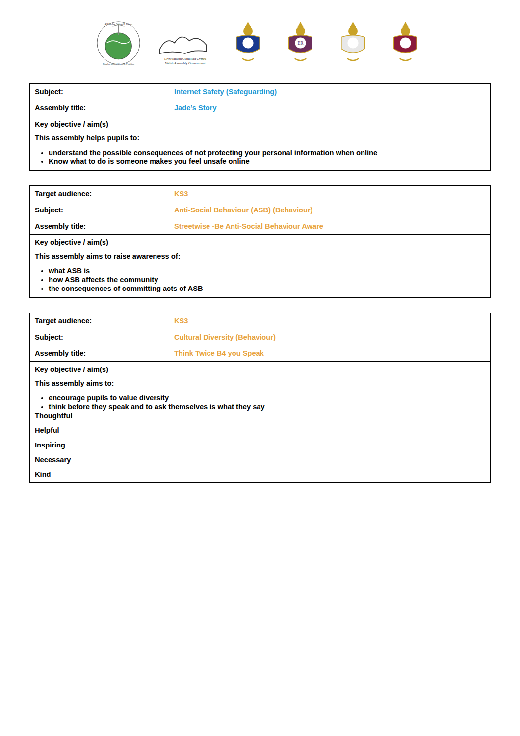| Subject: | Internet Safety (Safeguarding) |
| Assembly title: | Jade’s Story |
| Key objective / aim(s) This assembly helps pupils to: understand the possible consequences of not protecting your personal information when online Know what to do is someone makes you feel unsafe online |
| Target audience: | KS3 |
| Subject: | Anti-Social Behaviour (ASB) (Behaviour) |
| Assembly title: | Streetwise -Be Anti-Social Behaviour Aware |
| Key objective / aim(s) This assembly aims to raise awareness of: what ASB is how ASB affects the community the consequences of committing acts of ASB |
| Target audience: | KS3 |
| Subject: | Cultural Diversity (Behaviour) |
| Assembly title: | Think Twice B4 you Speak |
| Key objective / aim(s) This assembly aims to: encourage pupils to value diversity think before they speak and to ask themselves is what they say Thoughtful Helpful Inspiring Necessary Kind |